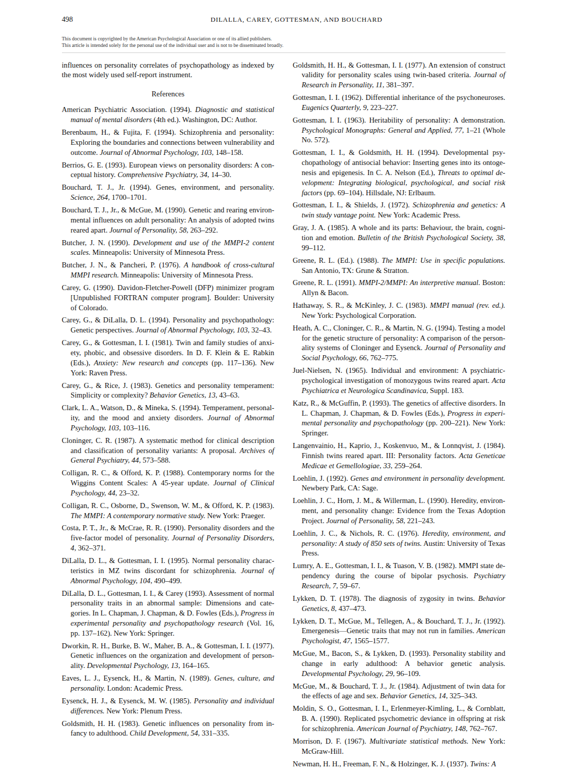498 DiLalla, Carey, Gottesman, and Bouchard
This document is copyrighted by the American Psychological Association or one of its allied publishers.
This article is intended solely for the personal use of the individual user and is not to be disseminated broadly.
influences on personality correlates of psychopathology as indexed by the most widely used self-report instrument.
References
American Psychiatric Association. (1994). Diagnostic and statistical manual of mental disorders (4th ed.). Washington, DC: Author.
Berenbaum, H., & Fujita, F. (1994). Schizophrenia and personality: Exploring the boundaries and connections between vulnerability and outcome. Journal of Abnormal Psychology, 103, 148–158.
Berrios, G. E. (1993). European views on personality disorders: A conceptual history. Comprehensive Psychiatry, 34, 14–30.
Bouchard, T. J., Jr. (1994). Genes, environment, and personality. Science, 264, 1700–1701.
Bouchard, T. J., Jr., & McGue, M. (1990). Genetic and rearing environmental influences on adult personality: An analysis of adopted twins reared apart. Journal of Personality, 58, 263–292.
Butcher, J. N. (1990). Development and use of the MMPI-2 content scales. Minneapolis: University of Minnesota Press.
Butcher, J. N., & Pancheri, P. (1976). A handbook of cross-cultural MMPI research. Minneapolis: University of Minnesota Press.
Carey, G. (1990). Davidon-Fletcher-Powell (DFP) minimizer program [Unpublished FORTRAN computer program]. Boulder: University of Colorado.
Carey, G., & DiLalla, D. L. (1994). Personality and psychopathology: Genetic perspectives. Journal of Abnormal Psychology, 103, 32–43.
Carey, G., & Gottesman, I. I. (1981). Twin and family studies of anxiety, phobic, and obsessive disorders. In D. F. Klein & E. Rabkin (Eds.), Anxiety: New research and concepts (pp. 117–136). New York: Raven Press.
Carey, G., & Rice, J. (1983). Genetics and personality temperament: Simplicity or complexity? Behavior Genetics, 13, 43–63.
Clark, L. A., Watson, D., & Mineka, S. (1994). Temperament, personality, and the mood and anxiety disorders. Journal of Abnormal Psychology, 103, 103–116.
Cloninger, C. R. (1987). A systematic method for clinical description and classification of personality variants: A proposal. Archives of General Psychiatry, 44, 573–588.
Colligan, R. C., & Offord, K. P. (1988). Contemporary norms for the Wiggins Content Scales: A 45-year update. Journal of Clinical Psychology, 44, 23–32.
Colligan, R. C., Osborne, D., Swenson, W. M., & Offord, K. P. (1983). The MMPI: A contemporary normative study. New York: Praeger.
Costa, P. T., Jr., & McCrae, R. R. (1990). Personality disorders and the five-factor model of personality. Journal of Personality Disorders, 4, 362–371.
DiLalla, D. L., & Gottesman, I. I. (1995). Normal personality characteristics in MZ twins discordant for schizophrenia. Journal of Abnormal Psychology, 104, 490–499.
DiLalla, D. L., Gottesman, I. I., & Carey (1993). Assessment of normal personality traits in an abnormal sample: Dimensions and categories. In L. Chapman, J. Chapman, & D. Fowles (Eds.), Progress in experimental personality and psychopathology research (Vol. 16, pp. 137–162). New York: Springer.
Dworkin, R. H., Burke, B. W., Maher, B. A., & Gottesman, I. I. (1977). Genetic influences on the organization and development of personality. Developmental Psychology, 13, 164–165.
Eaves, L. J., Eysenck, H., & Martin, N. (1989). Genes, culture, and personality. London: Academic Press.
Eysenck, H. J., & Eysenck, M. W. (1985). Personality and individual differences. New York: Plenum Press.
Goldsmith, H. H. (1983). Genetic influences on personality from infancy to adulthood. Child Development, 54, 331–335.
Goldsmith, H. H., & Gottesman, I. I. (1977). An extension of construct validity for personality scales using twin-based criteria. Journal of Research in Personality, 11, 381–397.
Gottesman, I. I. (1962). Differential inheritance of the psychoneuroses. Eugenics Quarterly, 9, 223–227.
Gottesman, I. I. (1963). Heritability of personality: A demonstration. Psychological Monographs: General and Applied, 77, 1–21 (Whole No. 572).
Gottesman, I. I., & Goldsmith, H. H. (1994). Developmental psychopathology of antisocial behavior: Inserting genes into its ontogenesis and epigenesis. In C. A. Nelson (Ed.), Threats to optimal development: Integrating biological, psychological, and social risk factors (pp. 69–104). Hillsdale, NJ: Erlbaum.
Gottesman, I. I., & Shields, J. (1972). Schizophrenia and genetics: A twin study vantage point. New York: Academic Press.
Gray, J. A. (1985). A whole and its parts: Behaviour, the brain, cognition and emotion. Bulletin of the British Psychological Society, 38, 99–112.
Greene, R. L. (Ed.). (1988). The MMPI: Use in specific populations. San Antonio, TX: Grune & Stratton.
Greene, R. L. (1991). MMPI-2/MMPI: An interpretive manual. Boston: Allyn & Bacon.
Hathaway, S. R., & McKinley, J. C. (1983). MMPI manual (rev. ed.). New York: Psychological Corporation.
Heath, A. C., Cloninger, C. R., & Martin, N. G. (1994). Testing a model for the genetic structure of personality: A comparison of the personality systems of Cloninger and Eysenck. Journal of Personality and Social Psychology, 66, 762–775.
Juel-Nielsen, N. (1965). Individual and environment: A psychiatric-psychological investigation of monozygous twins reared apart. Acta Psychiatrica et Neurologica Scandinavica, Suppl. 183.
Katz, R., & McGuffin, P. (1993). The genetics of affective disorders. In L. Chapman, J. Chapman, & D. Fowles (Eds.), Progress in experimental personality and psychopathology (pp. 200–221). New York: Springer.
Langenvainio, H., Kaprio, J., Koskenvuo, M., & Lonnqvist, J. (1984). Finnish twins reared apart. III: Personality factors. Acta Geneticae Medicae et Gemellologiae, 33, 259–264.
Loehlin, J. (1992). Genes and environment in personality development. Newbery Park, CA: Sage.
Loehlin, J. C., Horn, J. M., & Willerman, L. (1990). Heredity, environment, and personality change: Evidence from the Texas Adoption Project. Journal of Personality, 58, 221–243.
Loehlin, J. C., & Nichols, R. C. (1976). Heredity, environment, and personality: A study of 850 sets of twins. Austin: University of Texas Press.
Lumry, A. E., Gottesman, I. I., & Tuason, V. B. (1982). MMPI state dependency during the course of bipolar psychosis. Psychiatry Research, 7, 59–67.
Lykken, D. T. (1978). The diagnosis of zygosity in twins. Behavior Genetics, 8, 437–473.
Lykken, D. T., McGue, M., Tellegen, A., & Bouchard, T. J., Jr. (1992). Emergenesis—Genetic traits that may not run in families. American Psychologist, 47, 1565–1577.
McGue, M., Bacon, S., & Lykken, D. (1993). Personality stability and change in early adulthood: A behavior genetic analysis. Developmental Psychology, 29, 96–109.
McGue, M., & Bouchard, T. J., Jr. (1984). Adjustment of twin data for the effects of age and sex. Behavior Genetics, 14, 325–343.
Moldin, S. O., Gottesman, I. I., Erlenmeyer-Kimling, L., & Cornblatt, B. A. (1990). Replicated psychometric deviance in offspring at risk for schizophrenia. American Journal of Psychiatry, 148, 762–767.
Morrison, D. F. (1967). Multivariate statistical methods. New York: McGraw-Hill.
Newman, H. H., Freeman, F. N., & Holzinger, K. J. (1937). Twins: A